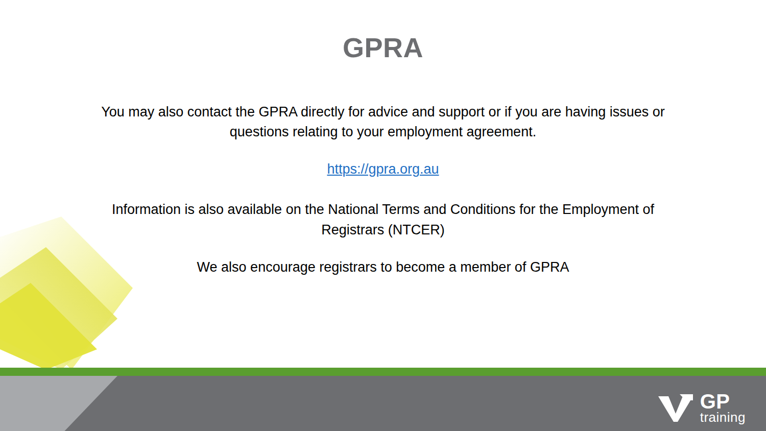GPRA
You may also contact the GPRA directly for advice and support or if you are having issues or questions relating to your employment agreement.
https://gpra.org.au
Information is also available on the National Terms and Conditions for the Employment of Registrars (NTCER)
We also encourage registrars to become a member of GPRA
GP
training